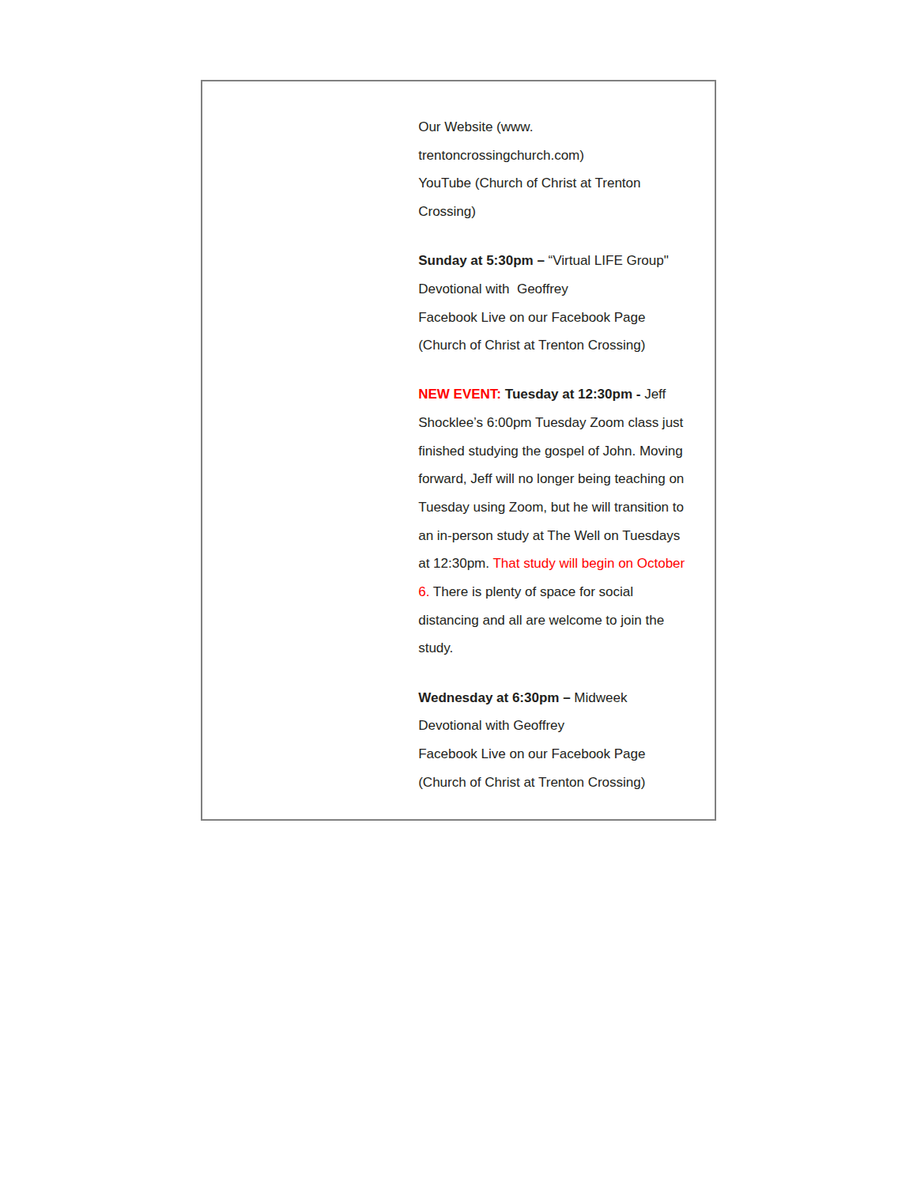Our Website (www. trentoncrossingchurch.com)
YouTube (Church of Christ at Trenton Crossing)
Sunday at 5:30pm – “Virtual LIFE Group"
Devotional with Geoffrey
Facebook Live on our Facebook Page
(Church of Christ at Trenton Crossing)
NEW EVENT: Tuesday at 12:30pm - Jeff Shocklee’s 6:00pm Tuesday Zoom class just finished studying the gospel of John. Moving forward, Jeff will no longer being teaching on Tuesday using Zoom, but he will transition to an in-person study at The Well on Tuesdays at 12:30pm. That study will begin on October 6. There is plenty of space for social distancing and all are welcome to join the study.
Wednesday at 6:30pm – Midweek Devotional with Geoffrey
Facebook Live on our Facebook Page
(Church of Christ at Trenton Crossing)